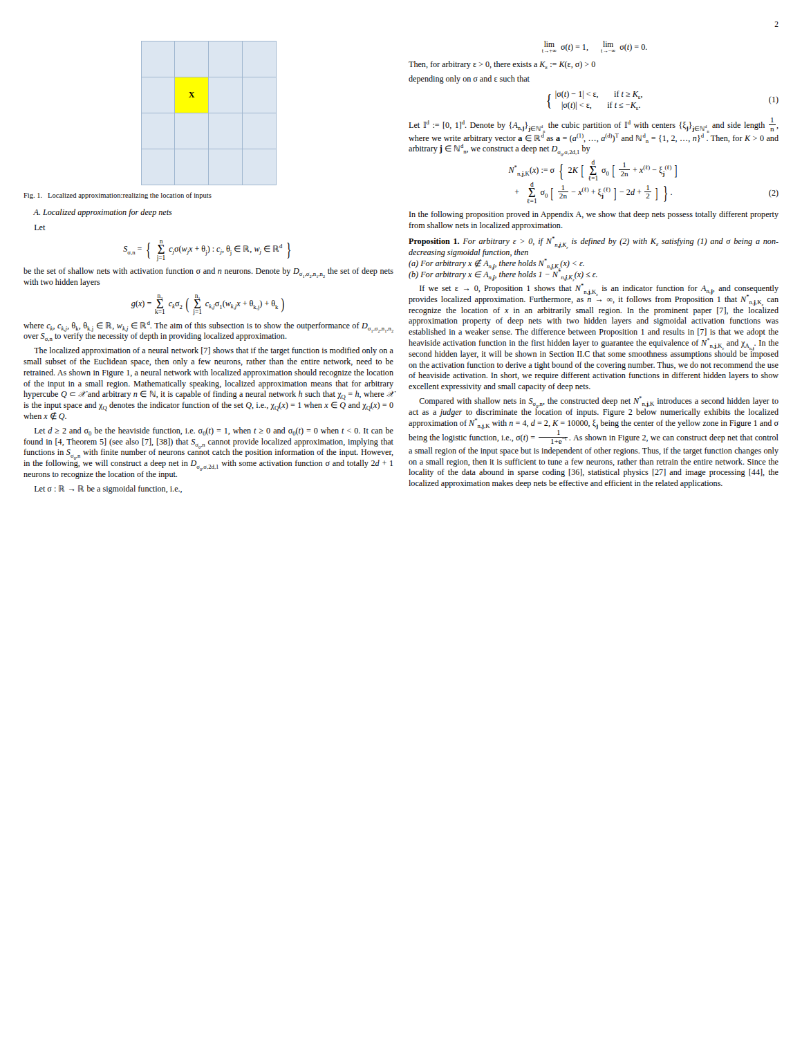2
| | X | | |
Fig. 1. Localized approximation:realizing the location of inputs
A. Localized approximation for deep nets
Let
Sσ,n = { nΣj=1 cjσ(wjx + θj) : cj, θj ∈ ℝ, wj ∈ ℝd }
be the set of shallow nets with activation function σ and n neurons. Denote by Dσ1,σ2,n1,n2 the set of deep nets with two hidden layers
g(x) = n2 Σk=1 ckσ2 ( n1 Σj=1 ck,jσ1(wk,jx + θk,j) + θk )
where ck, ck,j, θk, θk,j ∈ ℝ, wk,j ∈ ℝd. The aim of this subsection is to show the outperformance of Dσ1,σ2,n1,n2 over Sσ,n to verify the necessity of depth in providing localized approximation.
The localized approximation of a neural network [7] shows that if the target function is modified only on a small subset of the Euclidean space, then only a few neurons, rather than the entire network, need to be retrained. As shown in Figure 1, a neural network with localized approximation should recognize the location of the input in a small region. Mathematically speaking, localized approximation means that for arbitrary hypercube Q ⊂ 𝒳 and arbitrary n ∈ ℕ, it is capable of finding a neural network h such that χQ = h, where 𝒳 is the input space and χQ denotes the indicator function of the set Q, i.e., χQ(x) = 1 when x ∈ Q and χQ(x) = 0 when x ∉ Q.
Let d ≥ 2 and σ0 be the heaviside function, i.e. σ0(t) = 1, when t ≥ 0 and σ0(t) = 0 when t < 0. It can be found in [4, Theorem 5] (see also [7], [38]) that Sσ0,n cannot provide localized approximation, implying that functions in Sσ0,n with finite number of neurons cannot catch the position information of the input. However, in the following, we will construct a deep net in Dσ0,σ,2d,1 with some activation function σ and totally 2d + 1 neurons to recognize the location of the input.
Let σ : ℝ → ℝ be a sigmoidal function, i.e.,
lim t→+∞ σ(t) = 1, lim t→−∞ σ(t) = 0.
Then, for arbitrary ε > 0, there exists a Kε := K(ε, σ) > 0
depending only on σ and ε such that
{ |σ(t) − 1| < ε, if t ≥ Kε, |σ(t)| < ε, if t ≤ −Kε.
(1)
Let 𝕀d := [0, 1]d. Denote by {An,j}j∈ℕdn the cubic partition of 𝕀d with centers {ξj}j∈ℕdn and side length 1 n, where we write arbitrary vector a ∈ ℝd as a = (a(1), …, a(d))T and ℕdn = {1, 2, …, n}d . Then, for K > 0 and arbitrary j ∈ ℕdn, we construct a deep net Dσ0,σ,2d,1 by
N*n,j,K(x) := σ { 2K [ dΣℓ=1 σ0 [ 12n + x(ℓ) − ξj(ℓ) ]
+ dΣℓ=1 σ0 [ 12n − x(ℓ) + ξj(ℓ) ] − 2d + 12 ] }.
(2)
In the following proposition proved in Appendix A, we show that deep nets possess totally different property from shallow nets in localized approximation.
Proposition 1. For arbitrary ε > 0, if N*n,j,Kε is defined by (2) with Kε satisfying (1) and σ being a non-decreasing sigmoidal function, then
(a) For arbitrary x ∉ An,j, there holds N*n,j,Kε(x) < ε.
(b) For arbitrary x ∈ An,j, there holds 1 − N*n,j,Kε(x) ≤ ε.
If we set ε → 0, Proposition 1 shows that N*n,j,Kε is an indicator function for An,j, and consequently provides localized approximation. Furthermore, as n → ∞, it follows from Proposition 1 that N*n,j,Kε can recognize the location of x in an arbitrarily small region. In the prominent paper [7], the localized approximation property of deep nets with two hidden layers and sigmoidal activation functions was established in a weaker sense. The difference between Proposition 1 and results in [7] is that we adopt the heaviside activation function in the first hidden layer to guarantee the equivalence of N*n,j,Kε and χAn,j. In the second hidden layer, it will be shown in Section II.C that some smoothness assumptions should be imposed on the activation function to derive a tight bound of the covering number. Thus, we do not recommend the use of heaviside activation. In short, we require different activation functions in different hidden layers to show excellent expressivity and small capacity of deep nets.
Compared with shallow nets in Sσ0,n, the constructed deep net N*n,j,K introduces a second hidden layer to act as a judger to discriminate the location of inputs. Figure 2 below numerically exhibits the localized approximation of N*n,j,K with n = 4, d = 2, K = 10000, ξj being the center of the yellow zone in Figure 1 and σ being the logistic function, i.e., σ(t) = 11+e−t. As shown in Figure 2, we can construct deep net that control a small region of the input space but is independent of other regions. Thus, if the target function changes only on a small region, then it is sufficient to tune a few neurons, rather than retrain the entire network. Since the locality of the data abound in sparse coding [36], statistical physics [27] and image processing [44], the localized approximation makes deep nets be effective and efficient in the related applications.